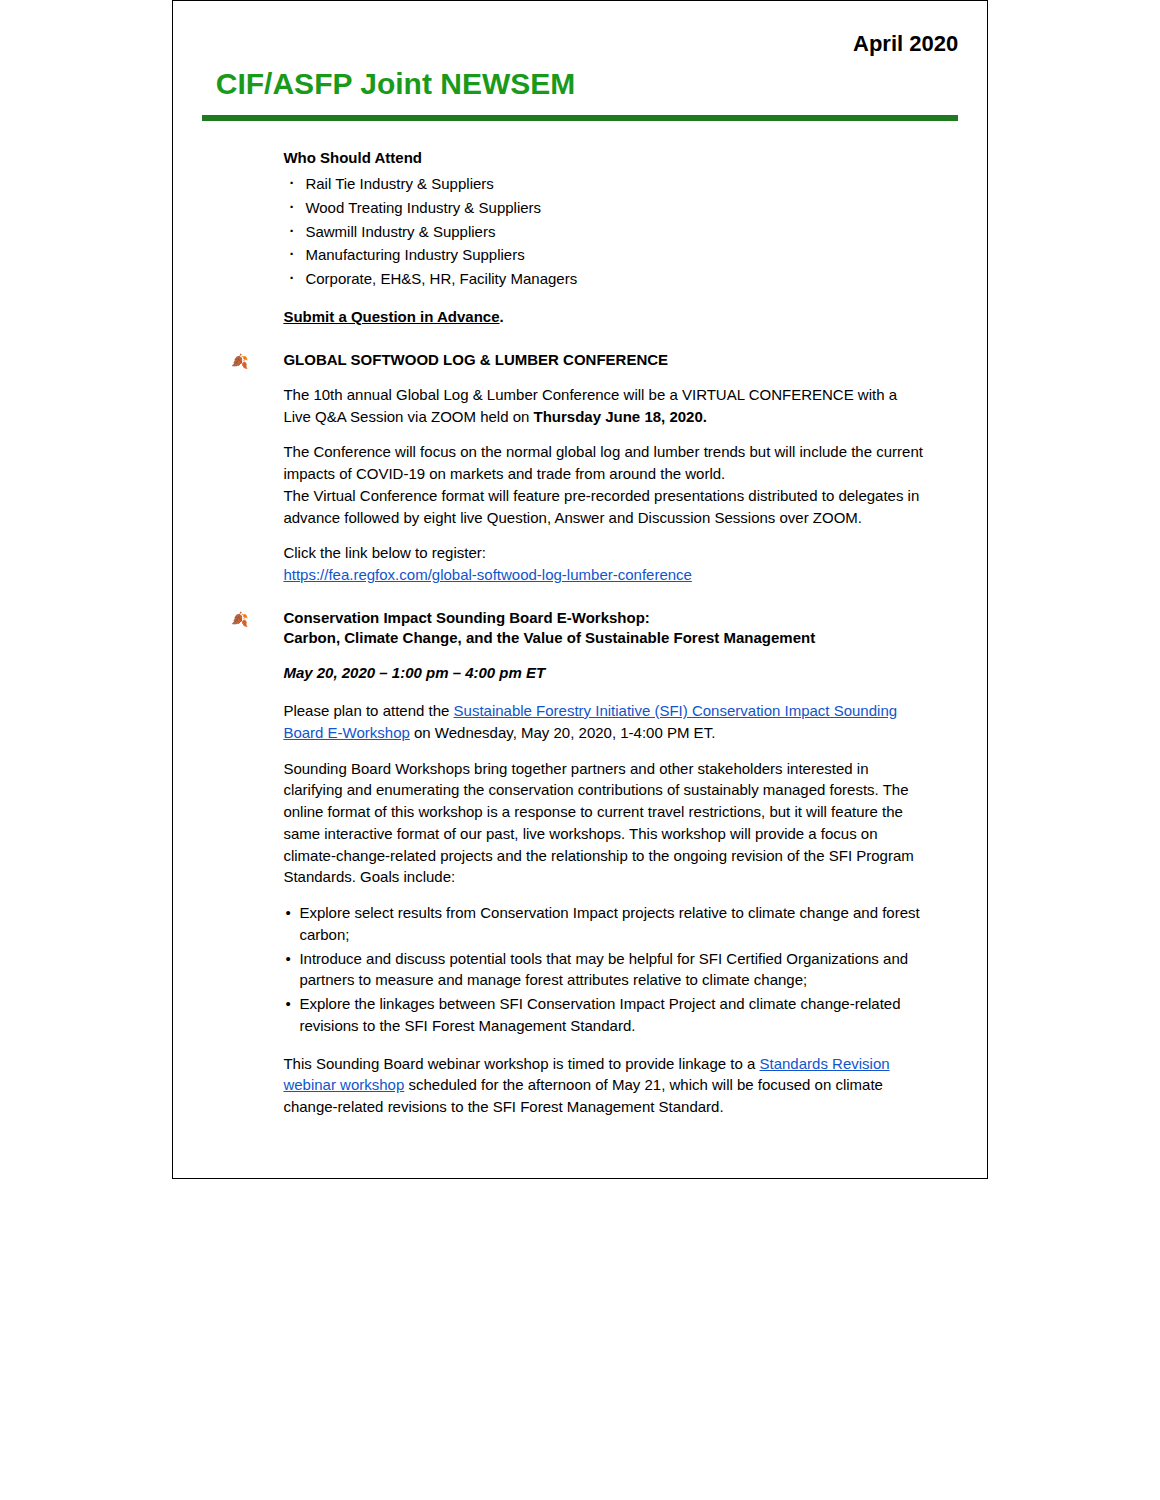April 2020
CIF/ASFP Joint NEWSEM
Who Should Attend
Rail Tie Industry & Suppliers
Wood Treating Industry & Suppliers
Sawmill Industry & Suppliers
Manufacturing Industry Suppliers
Corporate, EH&S, HR, Facility Managers
Submit a Question in Advance.
🍂
GLOBAL SOFTWOOD LOG & LUMBER CONFERENCE
The 10th annual Global Log & Lumber Conference will be a VIRTUAL CONFERENCE with a Live Q&A Session via ZOOM held on Thursday June 18, 2020.
The Conference will focus on the normal global log and lumber trends but will include the current impacts of COVID-19 on markets and trade from around the world.
The Virtual Conference format will feature pre-recorded presentations distributed to delegates in advance followed by eight live Question, Answer and Discussion Sessions over ZOOM.
Click the link below to register:
https://fea.regfox.com/global-softwood-log-lumber-conference
🍂
Conservation Impact Sounding Board E-Workshop:
Carbon, Climate Change, and the Value of Sustainable Forest Management
May 20, 2020 – 1:00 pm – 4:00 pm ET
Please plan to attend the Sustainable Forestry Initiative (SFI) Conservation Impact Sounding Board E-Workshop on Wednesday, May 20, 2020, 1-4:00 PM ET.
Sounding Board Workshops bring together partners and other stakeholders interested in clarifying and enumerating the conservation contributions of sustainably managed forests. The online format of this workshop is a response to current travel restrictions, but it will feature the same interactive format of our past, live workshops. This workshop will provide a focus on climate-change-related projects and the relationship to the ongoing revision of the SFI Program Standards. Goals include:
Explore select results from Conservation Impact projects relative to climate change and forest carbon;
Introduce and discuss potential tools that may be helpful for SFI Certified Organizations and partners to measure and manage forest attributes relative to climate change;
Explore the linkages between SFI Conservation Impact Project and climate change-related revisions to the SFI Forest Management Standard.
This Sounding Board webinar workshop is timed to provide linkage to a Standards Revision webinar workshop scheduled for the afternoon of May 21, which will be focused on climate change-related revisions to the SFI Forest Management Standard.